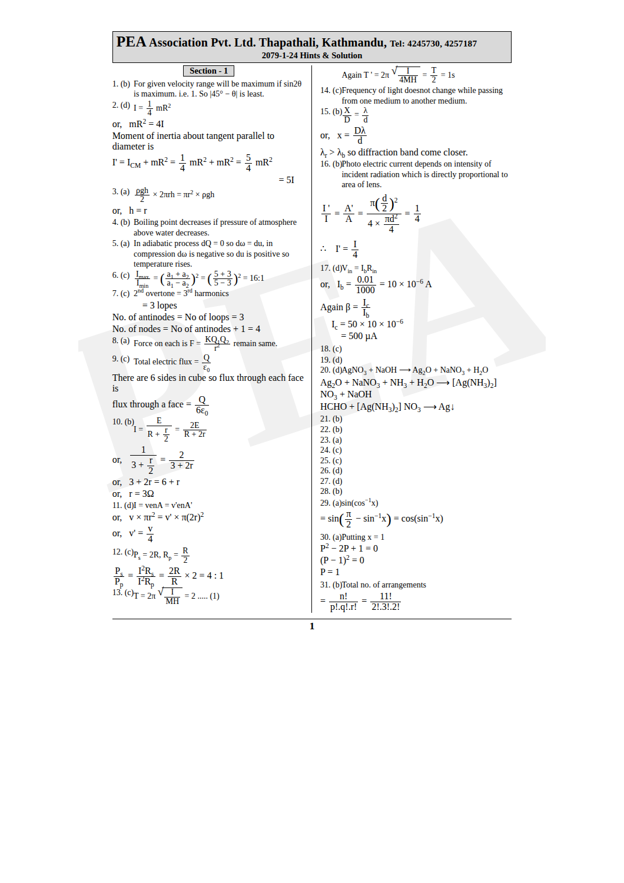PEA
PEA Association Pvt. Ltd. Thapathali, Kathmandu, Tel: 4245730, 4257187
2079-1-24 Hints & Solution
Section - 1
1. (b)
For given velocity range will be maximum if sin2θ is maximum. i.e. 1. So |45° − θ| is least.
2. (d)
I = 14 mR2
or, mR2 = 4I
Moment of inertia about tangent parallel to diameter is
I' = ICM + mR2 = 14 mR2 + mR2 = 54 mR2
= 5I
3. (a)
ρgh 2 × 2πrh = πr2 × ρgh
or, h = r
4. (b)
Boiling point decreases if pressure of atmosphere above water decreases.
5. (a)
In adiabatic process dQ = 0 so dω = du, in compression dω is negative so du is positive so temperature rises.
6. (c)
Imax Imin = (a1 + a2 a1 − a2)2 = (5 + 35 − 3)2 = 16:1
7. (c)
2nd overtone = 3rd harmonics
= 3 lopes
No. of antinodes = No of loops = 3
No. of nodes = No of antinodes + 1 = 4
8. (a)
Force on each is F = KQ1Q2 r2 remain same.
9. (c)
Total electric flux = Qε0
There are 6 sides in cube so flux through each face is
flux through a face = Q 6ε0
10. (b)
I = ER + r 2 = 2E R + 2r
or, 13 + r 2 = 23 + 2r
or, 3 + 2r = 6 + r
or, r = 3Ω
11. (d)
I = venA = v'enA'
or, v × πr2 = v' × π(2r)2
or, v' = v 4
12. (c)
Ps = 2R, Rp = R 2
Ps Pp = I2Rs I2Rp = 2R R × 2 = 4 : 1
13. (c)
T = 2π IMH = 2 ..... (1)
Again T ' = 2π I 4MH = T 2 = 1s
14. (c)
Frequency of light doesnot change while passing from one medium to another medium.
15. (b)
XD = λd
or, x = Dλ d
λr > λb so diffraction band come closer.
16. (b)
Photo electric current depends on intensity of incident radiation which is directly proportional to area of lens.
I 'I = A'A = π(d 2)2 4 × πd24 = 14
∴ I' = I 4
17. (d)
Vin = IbRin
or, Ib = 0.011000 = 10 × 10−6 A
Again β = Ic Ib
Ic = 50 × 10 × 10−6
= 500 µA
18. (c)
19. (d)
20. (d)
AgNO3 + NaOH ⟶ Ag2O + NaNO3 + H2O
Ag2O + NaNO3 + NH3 + H2O ⟶ [Ag(NH3)2]
NO3 + NaOH
HCHO + [Ag(NH3)2] NO3 ⟶ Ag↓
21. (b)
22. (b)
23. (a)
24. (c)
25. (c)
26. (d)
27. (d)
28. (b)
29. (a)
sin(cos−1x)
= sin(π 2 − sin−1x) = cos(sin−1x)
30. (a)
Putting x = 1
P2 − 2P + 1 = 0
(P − 1)2 = 0
P = 1
31. (b)
Total no. of arrangements
= n!p!.q!.r! = 11!2!.3!.2!
1